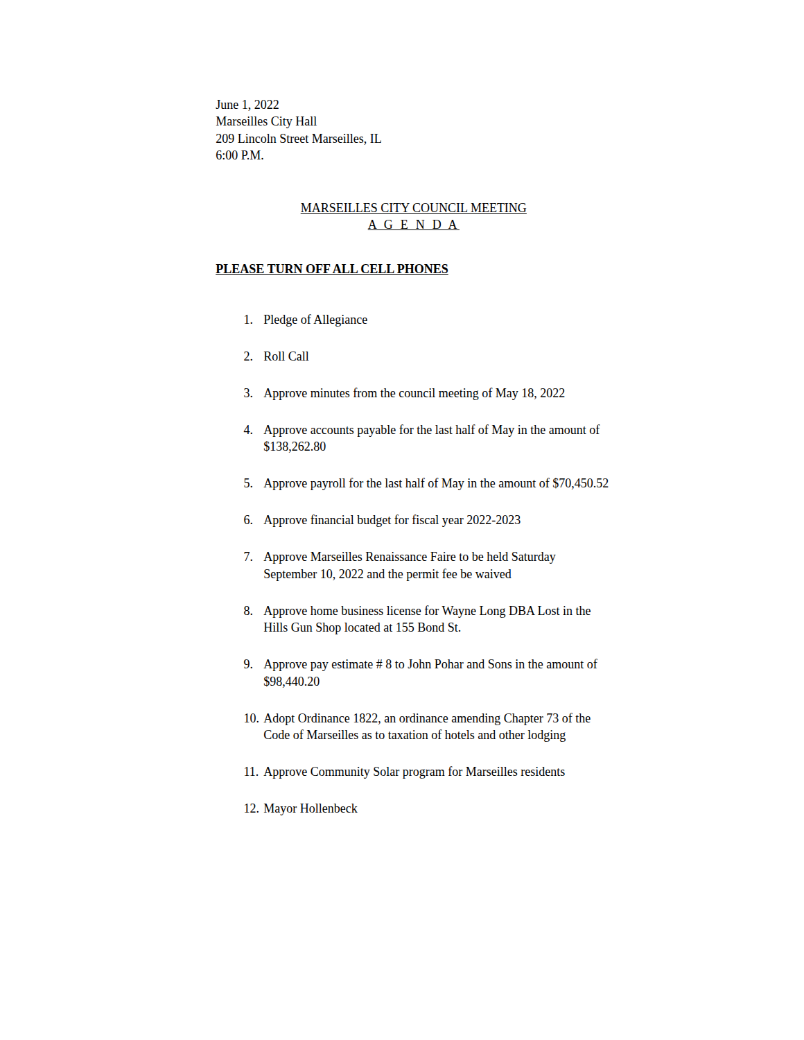June 1, 2022
Marseilles City Hall
209 Lincoln Street Marseilles, IL
6:00 P.M.
MARSEILLES CITY COUNCIL MEETING A G E N D A
PLEASE TURN OFF ALL CELL PHONES
1. Pledge of Allegiance
2. Roll Call
3. Approve minutes from the council meeting of May 18, 2022
4. Approve accounts payable for the last half of May in the amount of $138,262.80
5. Approve payroll for the last half of May in the amount of $70,450.52
6. Approve financial budget for fiscal year 2022-2023
7. Approve Marseilles Renaissance Faire to be held Saturday September 10, 2022 and the permit fee be waived
8. Approve home business license for Wayne Long DBA Lost in the Hills Gun Shop located at 155 Bond St.
9. Approve pay estimate # 8 to John Pohar and Sons in the amount of $98,440.20
10. Adopt Ordinance 1822, an ordinance amending Chapter 73 of the Code of Marseilles as to taxation of hotels and other lodging
11. Approve Community Solar program for Marseilles residents
12. Mayor Hollenbeck